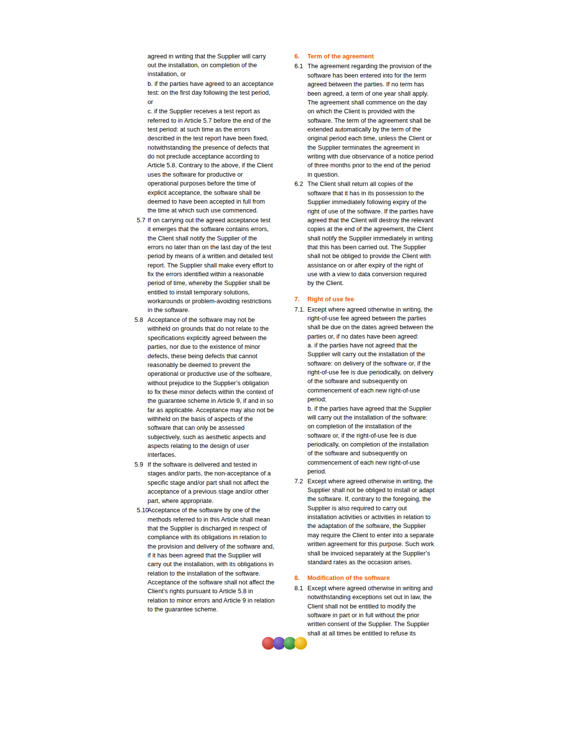agreed in writing that the Supplier will carry out the installation, on completion of the installation, or
b. if the parties have agreed to an acceptance test: on the first day following the test period, or
c. if the Supplier receives a test report as referred to in Article 5.7 before the end of the test period: at such time as the errors described in the test report have been fixed, notwithstanding the presence of defects that do not preclude acceptance according to Article 5.8. Contrary to the above, if the Client uses the software for productive or operational purposes before the time of explicit acceptance, the software shall be deemed to have been accepted in full from the time at which such use commenced.
5.7
If on carrying out the agreed acceptance test it emerges that the software contains errors, the Client shall notify the Supplier of the errors no later than on the last day of the test period by means of a written and detailed test report. The Supplier shall make every effort to fix the errors identified within a reasonable period of time, whereby the Supplier shall be entitled to install temporary solutions, workarounds or problem-avoiding restrictions in the software.
5.8
Acceptance of the software may not be withheld on grounds that do not relate to the specifications explicitly agreed between the parties, nor due to the existence of minor defects, these being defects that cannot reasonably be deemed to prevent the operational or productive use of the software, without prejudice to the Supplier’s obligation to fix these minor defects within the context of the guarantee scheme in Article 9, if and in so far as applicable. Acceptance may also not be withheld on the basis of aspects of the software that can only be assessed subjectively, such as aesthetic aspects and aspects relating to the design of user interfaces.
5.9
If the software is delivered and tested in stages and/or parts, the non-acceptance of a specific stage and/or part shall not affect the acceptance of a previous stage and/or other part, where appropriate.
5.10
Acceptance of the software by one of the methods referred to in this Article shall mean that the Supplier is discharged in respect of compliance with its obligations in relation to the provision and delivery of the software and, if it has been agreed that the Supplier will carry out the installation, with its obligations in relation to the installation of the software. Acceptance of the software shall not affect the Client’s rights pursuant to Article 5.8 in relation to minor errors and Article 9 in relation to the guarantee scheme.
6.
Term of the agreement
6.1
The agreement regarding the provision of the software has been entered into for the term agreed between the parties. If no term has been agreed, a term of one year shall apply. The agreement shall commence on the day on which the Client is provided with the software. The term of the agreement shall be extended automatically by the term of the original period each time, unless the Client or the Supplier terminates the agreement in writing with due observance of a notice period of three months prior to the end of the period in question.
6.2
The Client shall return all copies of the software that it has in its possession to the Supplier immediately following expiry of the right of use of the software. If the parties have agreed that the Client will destroy the relevant copies at the end of the agreement, the Client shall notify the Supplier immediately in writing that this has been carried out. The Supplier shall not be obliged to provide the Client with assistance on or after expiry of the right of use with a view to data conversion required by the Client.
7.
Right of use fee
7.1.
Except where agreed otherwise in writing, the right-of-use fee agreed between the parties shall be due on the dates agreed between the parties or, if no dates have been agreed: a. if the parties have not agreed that the Supplier will carry out the installation of the software: on delivery of the software or, if the right-of-use fee is due periodically, on delivery of the software and subsequently on commencement of each new right-of-use period; b. if the parties have agreed that the Supplier will carry out the installation of the software: on completion of the installation of the software or, if the right-of-use fee is due periodically, on completion of the installation of the software and subsequently on commencement of each new right-of-use period.
7.2
Except where agreed otherwise in writing, the Supplier shall not be obliged to install or adapt the software. If, contrary to the foregoing, the Supplier is also required to carry out installation activities or activities in relation to the adaptation of the software, the Supplier may require the Client to enter into a separate written agreement for this purpose. Such work shall be invoiced separately at the Supplier’s standard rates as the occasion arises.
8.
Modification of the software
8.1
Except where agreed otherwise in writing and notwithstanding exceptions set out in law, the Client shall not be entitled to modify the software in part or in full without the prior written consent of the Supplier. The Supplier shall at all times be entitled to refuse its